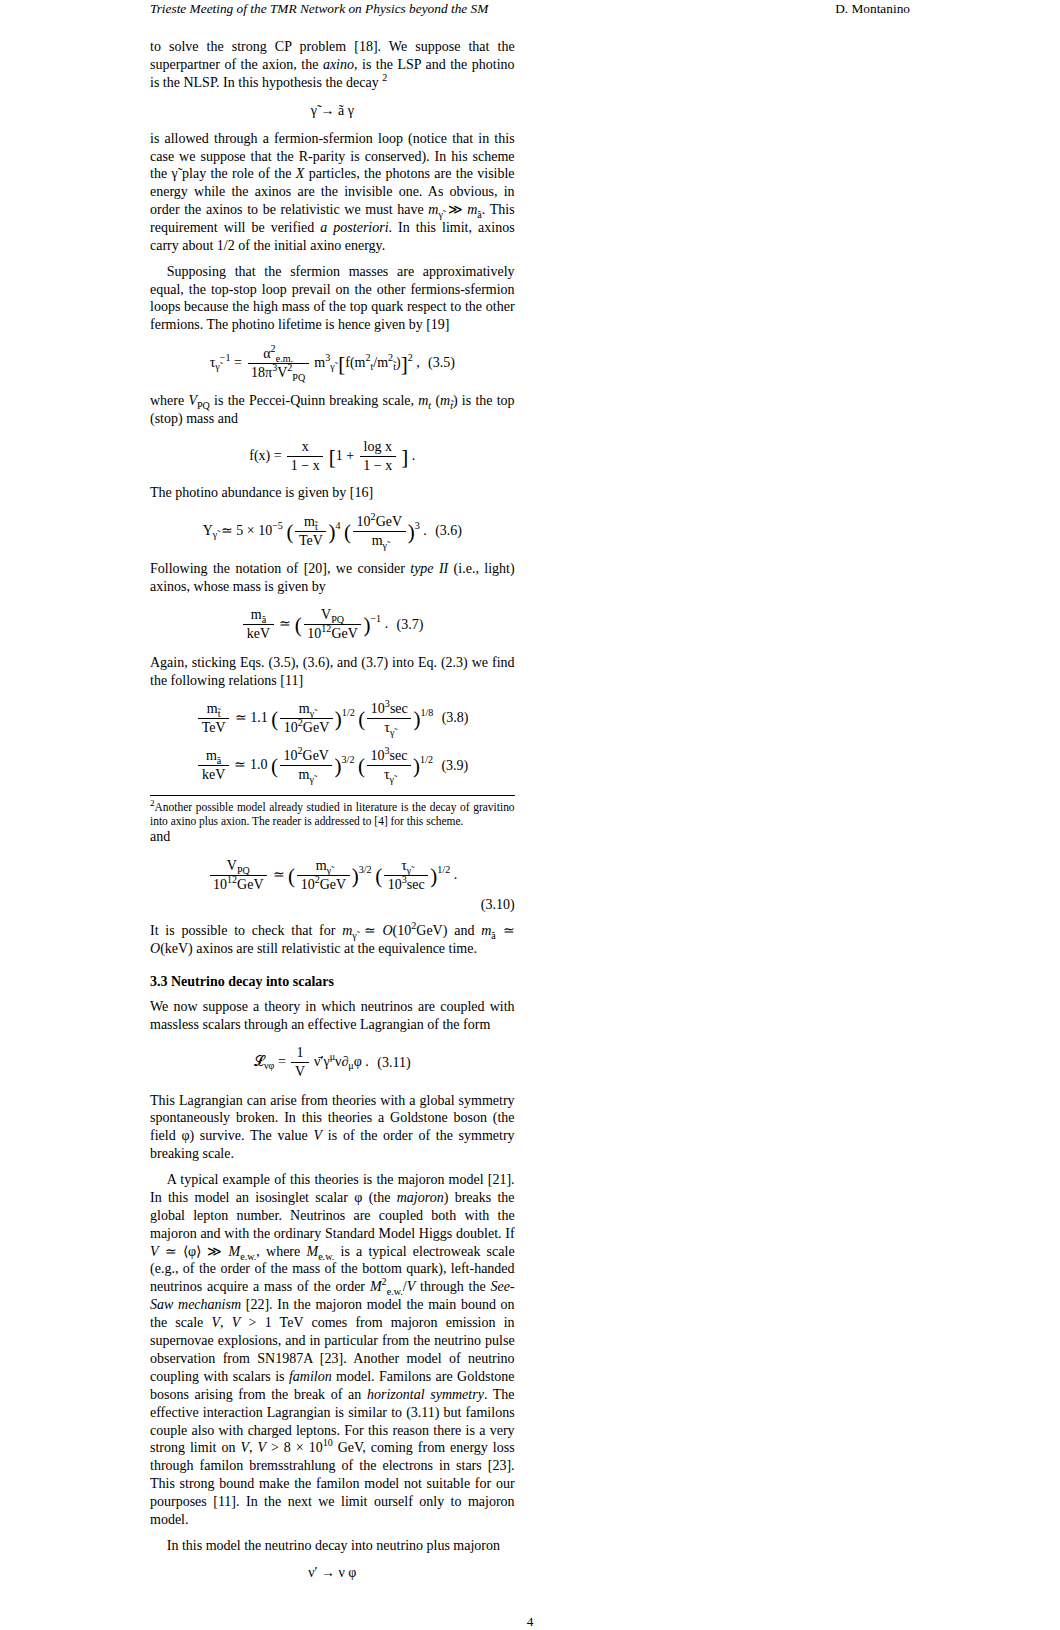Trieste Meeting of the TMR Network on Physics beyond the SM D. Montanino
to solve the strong CP problem [18]. We suppose that the superpartner of the axion, the axino, is the LSP and the photino is the NLSP. In this hypothesis the decay 2
γ̃ → ã γ
is allowed through a fermion-sfermion loop (notice that in this case we suppose that the R-parity is conserved). In his scheme the γ̃ play the role of the X particles, the photons are the visible energy while the axinos are the invisible one. As obvious, in order the axinos to be relativistic we must have mγ̃ ≫ mã. This requirement will be verified a posteriori. In this limit, axinos carry about 1/2 of the initial axino energy.
Supposing that the sfermion masses are approximatively equal, the top-stop loop prevail on the other fermions-sfermion loops because the high mass of the top quark respect to the other fermions. The photino lifetime is hence given by [19]
τγ̃−1 = α2e.m. 18π3V2PQ m3γ̃ [f(m2t/m2t̃)]2 , (3.5)
where VPQ is the Peccei-Quinn breaking scale, mt (mt̃) is the top (stop) mass and
f(x) = x 1 − x [1 + log x 1 − x ] .
The photino abundance is given by [16]
Yγ̃ ≃ 5 × 10−5 (mt̃TeV)4 (102GeV mγ̃)3 . (3.6)
Following the notation of [20], we consider type II (i.e., light) axinos, whose mass is given by
mã keV ≃ (VPQ 1012GeV)−1 . (3.7)
Again, sticking Eqs. (3.5), (3.6), and (3.7) into Eq. (2.3) we find the following relations [11]
mt̃TeV ≃ 1.1 (mγ̃102GeV)1/2 (103sec τγ̃)1/8 (3.8)
mã keV ≃ 1.0 (102GeV mγ̃)3/2 (103sec τγ̃)1/2 (3.9)
2Another possible model already studied in literature is the decay of gravitino into axino plus axion. The reader is addressed to [4] for this scheme.
and
VPQ 1012GeV ≃ (mγ̃102GeV)3/2 (τγ̃103sec)1/2 .
(3.10)
It is possible to check that for mγ̃ ≃ O(102GeV) and mã ≃ O(keV) axinos are still relativistic at the equivalence time.
3.3 Neutrino decay into scalars
We now suppose a theory in which neutrinos are coupled with massless scalars through an effective Lagrangian of the form
𝓛νφ = 1 V ν̄′γμν∂μφ . (3.11)
This Lagrangian can arise from theories with a global symmetry spontaneously broken. In this theories a Goldstone boson (the field φ) survive. The value V is of the order of the symmetry breaking scale.
A typical example of this theories is the majoron model [21]. In this model an isosinglet scalar φ (the majoron) breaks the global lepton number. Neutrinos are coupled both with the majoron and with the ordinary Standard Model Higgs doublet. If V ≃ ⟨φ⟩ ≫ Me.w., where Me.w. is a typical electroweak scale (e.g., of the order of the mass of the bottom quark), left-handed neutrinos acquire a mass of the order M2e.w./V through the See-Saw mechanism [22]. In the majoron model the main bound on the scale V, V > 1 TeV comes from majoron emission in supernovae explosions, and in particular from the neutrino pulse observation from SN1987A [23]. Another model of neutrino coupling with scalars is familon model. Familons are Goldstone bosons arising from the break of an horizontal symmetry. The effective interaction Lagrangian is similar to (3.11) but familons couple also with charged leptons. For this reason there is a very strong limit on V, V > 8 × 1010 GeV, coming from energy loss through familon bremsstrahlung of the electrons in stars [23]. This strong bound make the familon model not suitable for our pourposes [11]. In the next we limit ourself only to majoron model.
In this model the neutrino decay into neutrino plus majoron
ν′ → ν φ
4